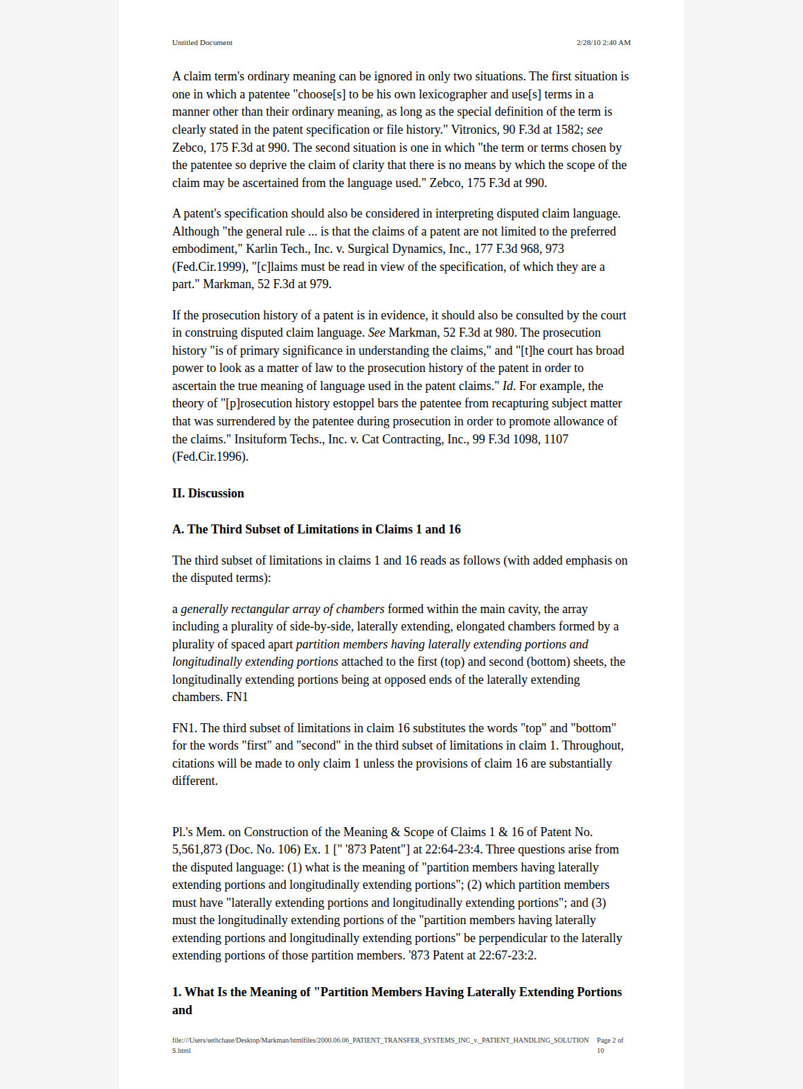Untitled Document 2/28/10 2:40 AM
A claim term's ordinary meaning can be ignored in only two situations. The first situation is one in which a patentee "choose[s] to be his own lexicographer and use[s] terms in a manner other than their ordinary meaning, as long as the special definition of the term is clearly stated in the patent specification or file history." Vitronics, 90 F.3d at 1582; see Zebco, 175 F.3d at 990. The second situation is one in which "the term or terms chosen by the patentee so deprive the claim of clarity that there is no means by which the scope of the claim may be ascertained from the language used." Zebco, 175 F.3d at 990.
A patent's specification should also be considered in interpreting disputed claim language. Although "the general rule ... is that the claims of a patent are not limited to the preferred embodiment," Karlin Tech., Inc. v. Surgical Dynamics, Inc., 177 F.3d 968, 973 (Fed.Cir.1999), "[c]laims must be read in view of the specification, of which they are a part." Markman, 52 F.3d at 979.
If the prosecution history of a patent is in evidence, it should also be consulted by the court in construing disputed claim language. See Markman, 52 F.3d at 980. The prosecution history "is of primary significance in understanding the claims," and "[t]he court has broad power to look as a matter of law to the prosecution history of the patent in order to ascertain the true meaning of language used in the patent claims." Id. For example, the theory of "[p]rosecution history estoppel bars the patentee from recapturing subject matter that was surrendered by the patentee during prosecution in order to promote allowance of the claims." Insituform Techs., Inc. v. Cat Contracting, Inc., 99 F.3d 1098, 1107 (Fed.Cir.1996).
II. Discussion
A. The Third Subset of Limitations in Claims 1 and 16
The third subset of limitations in claims 1 and 16 reads as follows (with added emphasis on the disputed terms):
a generally rectangular array of chambers formed within the main cavity, the array including a plurality of side-by-side, laterally extending, elongated chambers formed by a plurality of spaced apart partition members having laterally extending portions and longitudinally extending portions attached to the first (top) and second (bottom) sheets, the longitudinally extending portions being at opposed ends of the laterally extending chambers. FN1
FN1. The third subset of limitations in claim 16 substitutes the words "top" and "bottom" for the words "first" and "second" in the third subset of limitations in claim 1. Throughout, citations will be made to only claim 1 unless the provisions of claim 16 are substantially different.
Pl.'s Mem. on Construction of the Meaning & Scope of Claims 1 & 16 of Patent No. 5,561,873 (Doc. No. 106) Ex. 1 [" '873 Patent"] at 22:64-23:4. Three questions arise from the disputed language: (1) what is the meaning of "partition members having laterally extending portions and longitudinally extending portions"; (2) which partition members must have "laterally extending portions and longitudinally extending portions"; and (3) must the longitudinally extending portions of the "partition members having laterally extending portions and longitudinally extending portions" be perpendicular to the laterally extending portions of those partition members. '873 Patent at 22:67-23:2.
1. What Is the Meaning of "Partition Members Having Laterally Extending Portions and
file:///Users/sethchase/Desktop/Markman/htmlfiles/2000.06.06_PATIENT_TRANSFER_SYSTEMS_INC_v._PATIENT_HANDLING_SOLUTIONS.html Page 2 of 10